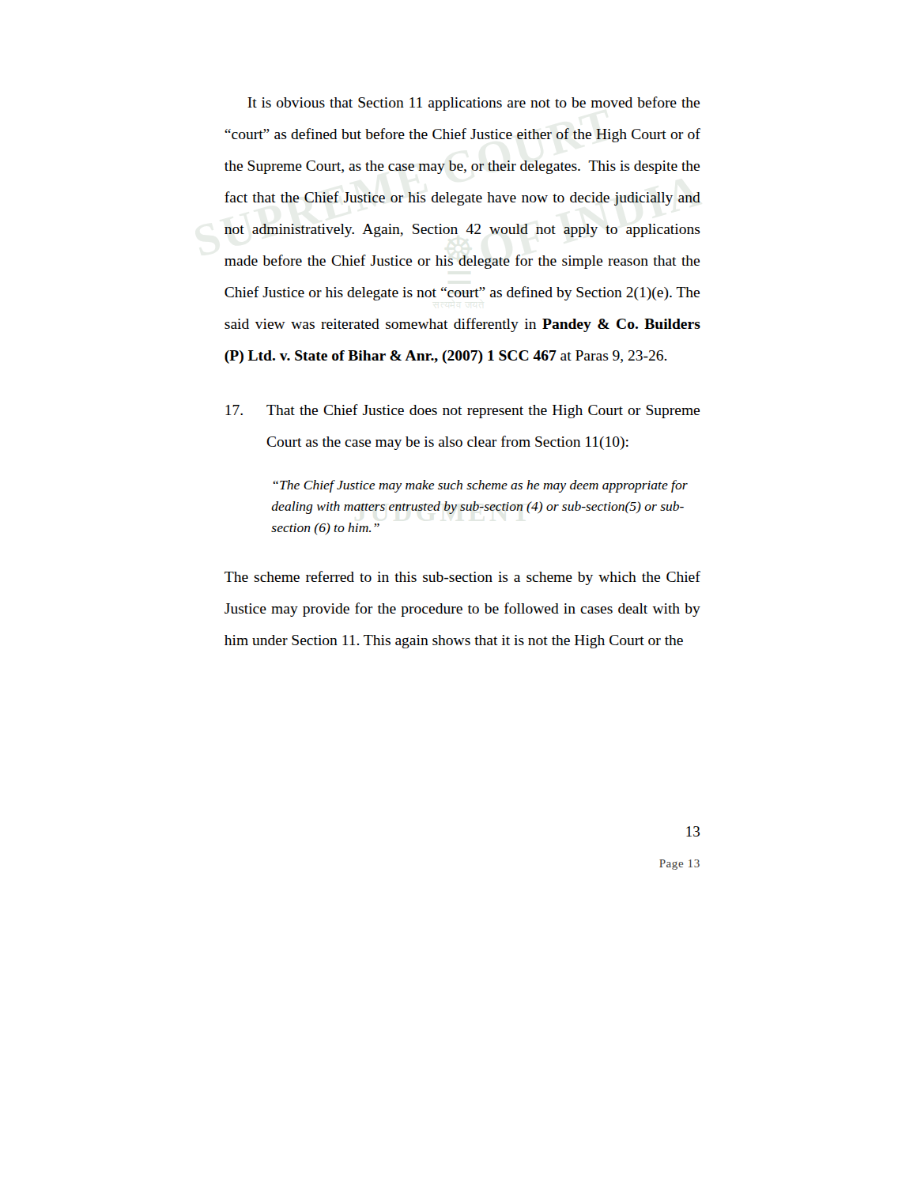SUPREME COURT
OF INDIA
☸
☰
सत्यमेव जयते
JUDGMENT
It is obvious that Section 11 applications are not to be moved before the “court” as defined but before the Chief Justice either of the High Court or of the Supreme Court, as the case may be, or their delegates. This is despite the fact that the Chief Justice or his delegate have now to decide judicially and not administratively. Again, Section 42 would not apply to applications made before the Chief Justice or his delegate for the simple reason that the Chief Justice or his delegate is not “court” as defined by Section 2(1)(e). The said view was reiterated somewhat differently in Pandey & Co. Builders (P) Ltd. v. State of Bihar & Anr., (2007) 1 SCC 467 at Paras 9, 23-26.
17.
That the Chief Justice does not represent the High Court or Supreme Court as the case may be is also clear from Section 11(10):
“The Chief Justice may make such scheme as he may deem appropriate for dealing with matters entrusted by sub-section (4) or sub-section(5) or sub-section (6) to him.”
The scheme referred to in this sub-section is a scheme by which the Chief Justice may provide for the procedure to be followed in cases dealt with by him under Section 11. This again shows that it is not the High Court or the
13
Page 13